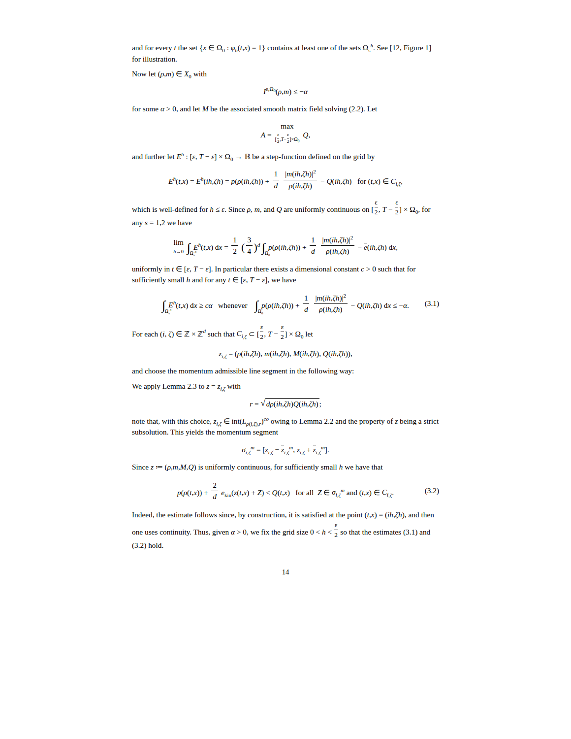and for every t the set {x ∈ Ω0 : φh(t,x) = 1} contains at least one of the sets Ωsh. See [12, Figure 1] for illustration.
Now let (ρ,m) ∈ X0 with
Iε,Ω0(ρ,m) ≤ −α
for some α > 0, and let M be the associated smooth matrix field solving (2.2). Let
A = max[ε 2,T−ε 2]×Ω0 Q,
and further let Eh : [ε, T − ε] × Ω0 → ℝ be a step-function defined on the grid by
Eh(t,x) = Eh(ih,ζh) = p(ρ(ih,ζh)) + 1 d |m(ih,ζh)|2 ρ(ih,ζh) − Q(ih,ζh) for (t,x) ∈ Ci,ζ,
which is well-defined for h ≤ ε. Since ρ, m, and Q are uniformly continuous on [ε 2, T − ε 2] × Ω0, for any s = 1,2 we have
lim h→0 ∫Ωsh Eh(t,x) dx = 12 (34)d ∫Ω0 p(ρ(ih,ζh)) + 1 d |m(ih,ζh)|2 ρ(ih,ζh) − e(ih,ζh) dx,
uniformly in t ∈ [ε, T − ε]. In particular there exists a dimensional constant c > 0 such that for sufficiently small h and for any t ∈ [ε, T − ε], we have
∫Ωsh Eh(t,x) dx ≥ cα whenever ∫Ω0 p(ρ(ih,ζh)) + 1 d |m(ih,ζh)|2 ρ(ih,ζh) − Q(ih,ζh) dx ≤ −α.
(3.1)
For each (i, ζ) ∈ ℤ × ℤd such that Ci,ζ ⊂ [ε 2, T − ε 2] × Ω0 let
zi,ζ = (ρ(ih,ζh), m(ih,ζh), M(ih,ζh), Q(ih,ζh)),
and choose the momentum admissible line segment in the following way:
We apply Lemma 2.3 to z = zi,ζ with
r = dρ(ih,ζh)Q(ih,ζh);
note that, with this choice, zi,ζ ∈ int(Lρ(i,ζ),r)co owing to Lemma 2.2 and the property of z being a strict subsolution. This yields the momentum segment
σi,ζm = [zi,ζ − zi,ζm, zi,ζ + zi,ζm].
Since z ≔ (ρ,m,M,Q) is uniformly continuous, for sufficiently small h we have that
p(ρ(t,x)) + 2 d ekin(z(t,x) + Z) < Q(t,x) for all Z ∈ σi,ζm and (t,x) ∈ Ci,ζ.
(3.2)
Indeed, the estimate follows since, by construction, it is satisfied at the point (t,x) = (ih,ζh), and then one uses continuity. Thus, given α > 0, we fix the grid size 0 < h < ε 2 so that the estimates (3.1) and (3.2) hold.
14